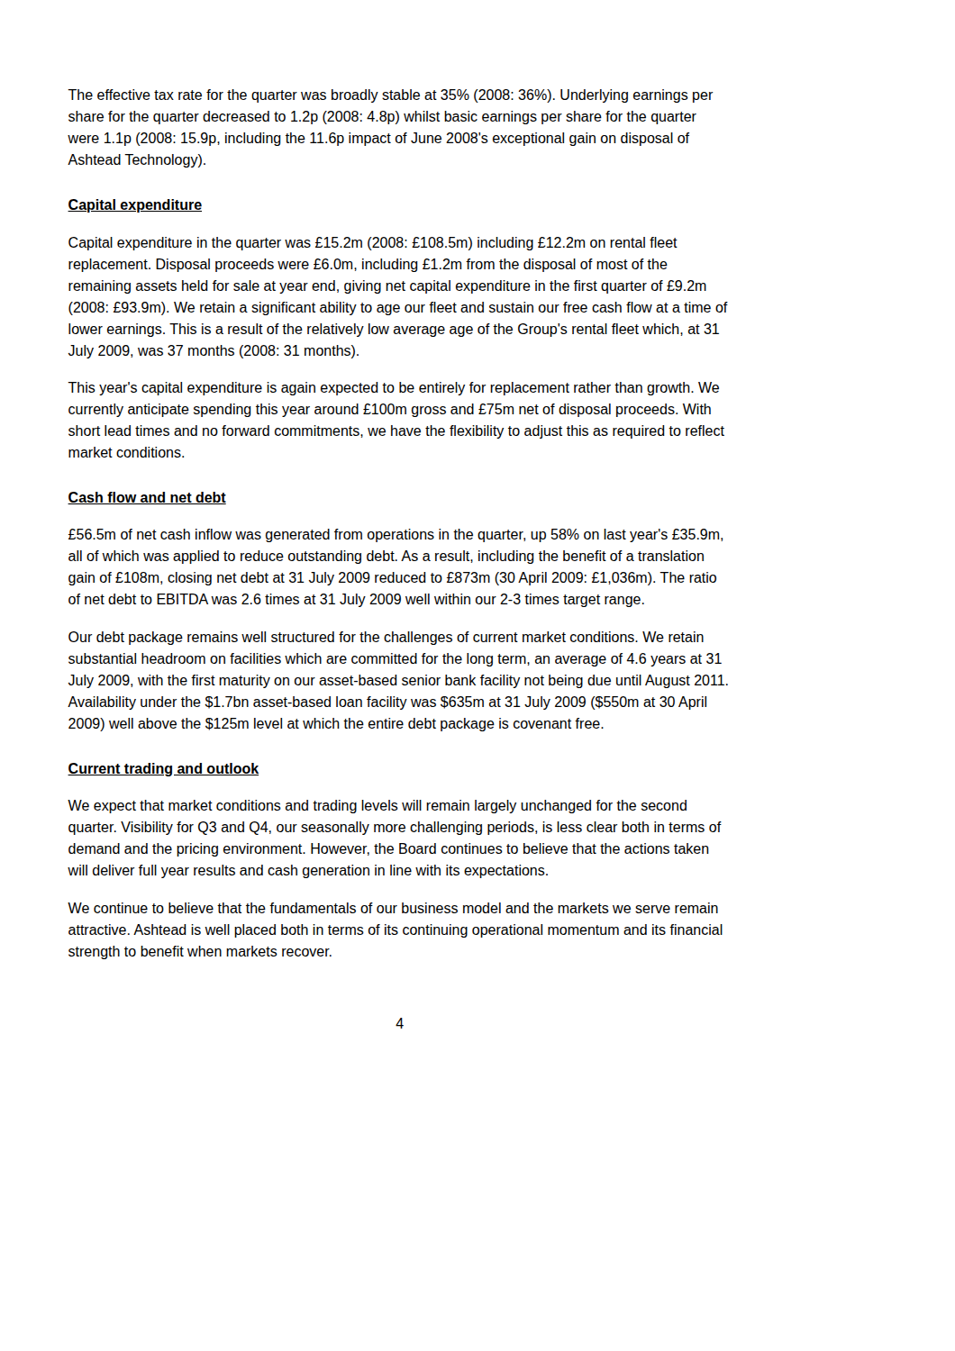The effective tax rate for the quarter was broadly stable at 35% (2008: 36%). Underlying earnings per share for the quarter decreased to 1.2p (2008: 4.8p) whilst basic earnings per share for the quarter were 1.1p (2008: 15.9p, including the 11.6p impact of June 2008's exceptional gain on disposal of Ashtead Technology).
Capital expenditure
Capital expenditure in the quarter was £15.2m (2008: £108.5m) including £12.2m on rental fleet replacement. Disposal proceeds were £6.0m, including £1.2m from the disposal of most of the remaining assets held for sale at year end, giving net capital expenditure in the first quarter of £9.2m (2008: £93.9m). We retain a significant ability to age our fleet and sustain our free cash flow at a time of lower earnings. This is a result of the relatively low average age of the Group's rental fleet which, at 31 July 2009, was 37 months (2008: 31 months).
This year's capital expenditure is again expected to be entirely for replacement rather than growth. We currently anticipate spending this year around £100m gross and £75m net of disposal proceeds. With short lead times and no forward commitments, we have the flexibility to adjust this as required to reflect market conditions.
Cash flow and net debt
£56.5m of net cash inflow was generated from operations in the quarter, up 58% on last year's £35.9m, all of which was applied to reduce outstanding debt. As a result, including the benefit of a translation gain of £108m, closing net debt at 31 July 2009 reduced to £873m (30 April 2009: £1,036m). The ratio of net debt to EBITDA was 2.6 times at 31 July 2009 well within our 2-3 times target range.
Our debt package remains well structured for the challenges of current market conditions. We retain substantial headroom on facilities which are committed for the long term, an average of 4.6 years at 31 July 2009, with the first maturity on our asset-based senior bank facility not being due until August 2011. Availability under the $1.7bn asset-based loan facility was $635m at 31 July 2009 ($550m at 30 April 2009) well above the $125m level at which the entire debt package is covenant free.
Current trading and outlook
We expect that market conditions and trading levels will remain largely unchanged for the second quarter. Visibility for Q3 and Q4, our seasonally more challenging periods, is less clear both in terms of demand and the pricing environment. However, the Board continues to believe that the actions taken will deliver full year results and cash generation in line with its expectations.
We continue to believe that the fundamentals of our business model and the markets we serve remain attractive. Ashtead is well placed both in terms of its continuing operational momentum and its financial strength to benefit when markets recover.
4